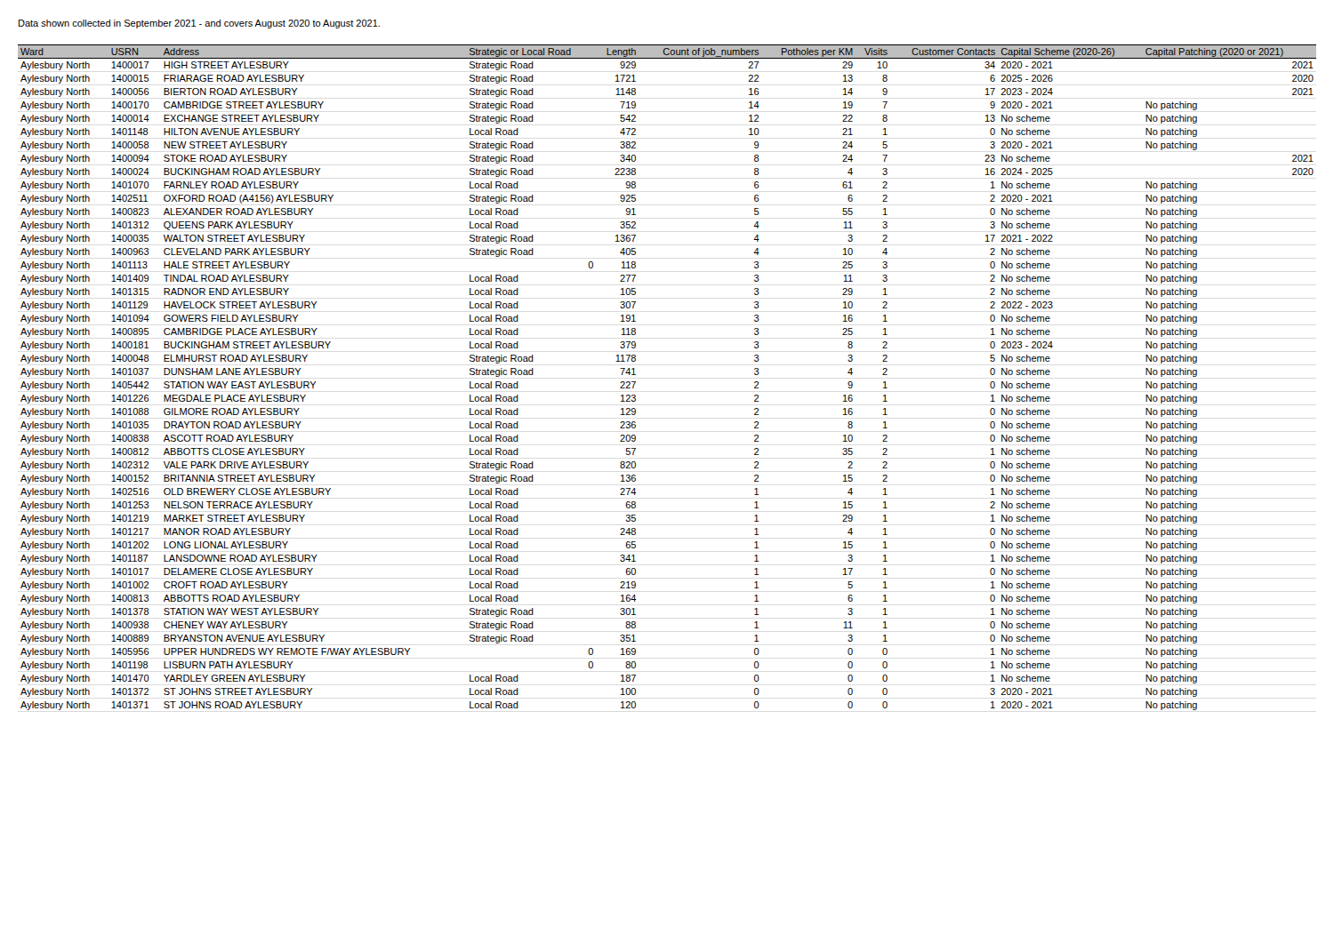Data shown collected in September 2021 - and covers August 2020 to August 2021.
| Ward | USRN | Address | Strategic or Local Road | Length | Count of job_numbers | Potholes per KM | Visits | Customer Contacts | Capital Scheme (2020-26) | Capital Patching (2020 or 2021) |
| --- | --- | --- | --- | --- | --- | --- | --- | --- | --- | --- |
| Aylesbury North | 1400017 | HIGH STREET AYLESBURY | Strategic Road | 929 | 27 | 29 | 10 | 34 | 2020 - 2021 | 2021 |
| Aylesbury North | 1400015 | FRIARAGE ROAD AYLESBURY | Strategic Road | 1721 | 22 | 13 | 8 | 6 | 2025 - 2026 | 2020 |
| Aylesbury North | 1400056 | BIERTON ROAD AYLESBURY | Strategic Road | 1148 | 16 | 14 | 9 | 17 | 2023 - 2024 | 2021 |
| Aylesbury North | 1400170 | CAMBRIDGE STREET AYLESBURY | Strategic Road | 719 | 14 | 19 | 7 | 9 | 2020 - 2021 | No patching |
| Aylesbury North | 1400014 | EXCHANGE STREET AYLESBURY | Strategic Road | 542 | 12 | 22 | 8 | 13 | No scheme | No patching |
| Aylesbury North | 1401148 | HILTON AVENUE AYLESBURY | Local Road | 472 | 10 | 21 | 1 | 0 | No scheme | No patching |
| Aylesbury North | 1400058 | NEW STREET AYLESBURY | Strategic Road | 382 | 9 | 24 | 5 | 3 | 2020 - 2021 | No patching |
| Aylesbury North | 1400094 | STOKE ROAD AYLESBURY | Strategic Road | 340 | 8 | 24 | 7 | 23 | No scheme | 2021 |
| Aylesbury North | 1400024 | BUCKINGHAM ROAD AYLESBURY | Strategic Road | 2238 | 8 | 4 | 3 | 16 | 2024 - 2025 | 2020 |
| Aylesbury North | 1401070 | FARNLEY ROAD AYLESBURY | Local Road | 98 | 6 | 61 | 2 | 1 | No scheme | No patching |
| Aylesbury North | 1402511 | OXFORD ROAD (A4156) AYLESBURY | Strategic Road | 925 | 6 | 6 | 2 | 2 | 2020 - 2021 | No patching |
| Aylesbury North | 1400823 | ALEXANDER ROAD AYLESBURY | Local Road | 91 | 5 | 55 | 1 | 0 | No scheme | No patching |
| Aylesbury North | 1401312 | QUEENS PARK AYLESBURY | Local Road | 352 | 4 | 11 | 3 | 3 | No scheme | No patching |
| Aylesbury North | 1400035 | WALTON STREET AYLESBURY | Strategic Road | 1367 | 4 | 3 | 2 | 17 | 2021 - 2022 | No patching |
| Aylesbury North | 1400963 | CLEVELAND PARK AYLESBURY | Strategic Road | 405 | 4 | 10 | 4 | 2 | No scheme | No patching |
| Aylesbury North | 1401113 | HALE STREET AYLESBURY | 0 | 118 | 3 | 25 | 3 | 0 | No scheme | No patching |
| Aylesbury North | 1401409 | TINDAL ROAD AYLESBURY | Local Road | 277 | 3 | 11 | 3 | 2 | No scheme | No patching |
| Aylesbury North | 1401315 | RADNOR END AYLESBURY | Local Road | 105 | 3 | 29 | 1 | 2 | No scheme | No patching |
| Aylesbury North | 1401129 | HAVELOCK STREET AYLESBURY | Local Road | 307 | 3 | 10 | 2 | 2 | 2022 - 2023 | No patching |
| Aylesbury North | 1401094 | GOWERS FIELD AYLESBURY | Local Road | 191 | 3 | 16 | 1 | 0 | No scheme | No patching |
| Aylesbury North | 1400895 | CAMBRIDGE PLACE AYLESBURY | Local Road | 118 | 3 | 25 | 1 | 1 | No scheme | No patching |
| Aylesbury North | 1400181 | BUCKINGHAM STREET AYLESBURY | Local Road | 379 | 3 | 8 | 2 | 0 | 2023 - 2024 | No patching |
| Aylesbury North | 1400048 | ELMHURST ROAD AYLESBURY | Strategic Road | 1178 | 3 | 3 | 2 | 5 | No scheme | No patching |
| Aylesbury North | 1401037 | DUNSHAM LANE AYLESBURY | Strategic Road | 741 | 3 | 4 | 2 | 0 | No scheme | No patching |
| Aylesbury North | 1405442 | STATION WAY EAST AYLESBURY | Local Road | 227 | 2 | 9 | 1 | 0 | No scheme | No patching |
| Aylesbury North | 1401226 | MEGDALE PLACE AYLESBURY | Local Road | 123 | 2 | 16 | 1 | 1 | No scheme | No patching |
| Aylesbury North | 1401088 | GILMORE ROAD AYLESBURY | Local Road | 129 | 2 | 16 | 1 | 0 | No scheme | No patching |
| Aylesbury North | 1401035 | DRAYTON ROAD AYLESBURY | Local Road | 236 | 2 | 8 | 1 | 0 | No scheme | No patching |
| Aylesbury North | 1400838 | ASCOTT ROAD AYLESBURY | Local Road | 209 | 2 | 10 | 2 | 0 | No scheme | No patching |
| Aylesbury North | 1400812 | ABBOTTS CLOSE AYLESBURY | Local Road | 57 | 2 | 35 | 2 | 1 | No scheme | No patching |
| Aylesbury North | 1402312 | VALE PARK DRIVE AYLESBURY | Strategic Road | 820 | 2 | 2 | 2 | 0 | No scheme | No patching |
| Aylesbury North | 1400152 | BRITANNIA STREET AYLESBURY | Strategic Road | 136 | 2 | 15 | 2 | 0 | No scheme | No patching |
| Aylesbury North | 1402516 | OLD BREWERY CLOSE AYLESBURY | Local Road | 274 | 1 | 4 | 1 | 1 | No scheme | No patching |
| Aylesbury North | 1401253 | NELSON TERRACE AYLESBURY | Local Road | 68 | 1 | 15 | 1 | 2 | No scheme | No patching |
| Aylesbury North | 1401219 | MARKET STREET AYLESBURY | Local Road | 35 | 1 | 29 | 1 | 1 | No scheme | No patching |
| Aylesbury North | 1401217 | MANOR ROAD AYLESBURY | Local Road | 248 | 1 | 4 | 1 | 0 | No scheme | No patching |
| Aylesbury North | 1401202 | LONG LIONAL AYLESBURY | Local Road | 65 | 1 | 15 | 1 | 0 | No scheme | No patching |
| Aylesbury North | 1401187 | LANSDOWNE ROAD AYLESBURY | Local Road | 341 | 1 | 3 | 1 | 1 | No scheme | No patching |
| Aylesbury North | 1401017 | DELAMERE CLOSE AYLESBURY | Local Road | 60 | 1 | 17 | 1 | 0 | No scheme | No patching |
| Aylesbury North | 1401002 | CROFT ROAD AYLESBURY | Local Road | 219 | 1 | 5 | 1 | 1 | No scheme | No patching |
| Aylesbury North | 1400813 | ABBOTTS ROAD AYLESBURY | Local Road | 164 | 1 | 6 | 1 | 0 | No scheme | No patching |
| Aylesbury North | 1401378 | STATION WAY WEST AYLESBURY | Strategic Road | 301 | 1 | 3 | 1 | 1 | No scheme | No patching |
| Aylesbury North | 1400938 | CHENEY WAY AYLESBURY | Strategic Road | 88 | 1 | 11 | 1 | 0 | No scheme | No patching |
| Aylesbury North | 1400889 | BRYANSTON AVENUE AYLESBURY | Strategic Road | 351 | 1 | 3 | 1 | 0 | No scheme | No patching |
| Aylesbury North | 1405956 | UPPER HUNDREDS WY REMOTE F/WAY AYLESBURY | 0 | 169 | 0 | 0 | 0 | 1 | No scheme | No patching |
| Aylesbury North | 1401198 | LISBURN PATH AYLESBURY | 0 | 80 | 0 | 0 | 0 | 1 | No scheme | No patching |
| Aylesbury North | 1401470 | YARDLEY GREEN AYLESBURY | Local Road | 187 | 0 | 0 | 0 | 1 | No scheme | No patching |
| Aylesbury North | 1401372 | ST JOHNS STREET AYLESBURY | Local Road | 100 | 0 | 0 | 0 | 3 | 2020 - 2021 | No patching |
| Aylesbury North | 1401371 | ST JOHNS ROAD AYLESBURY | Local Road | 120 | 0 | 0 | 0 | 1 | 2020 - 2021 | No patching |